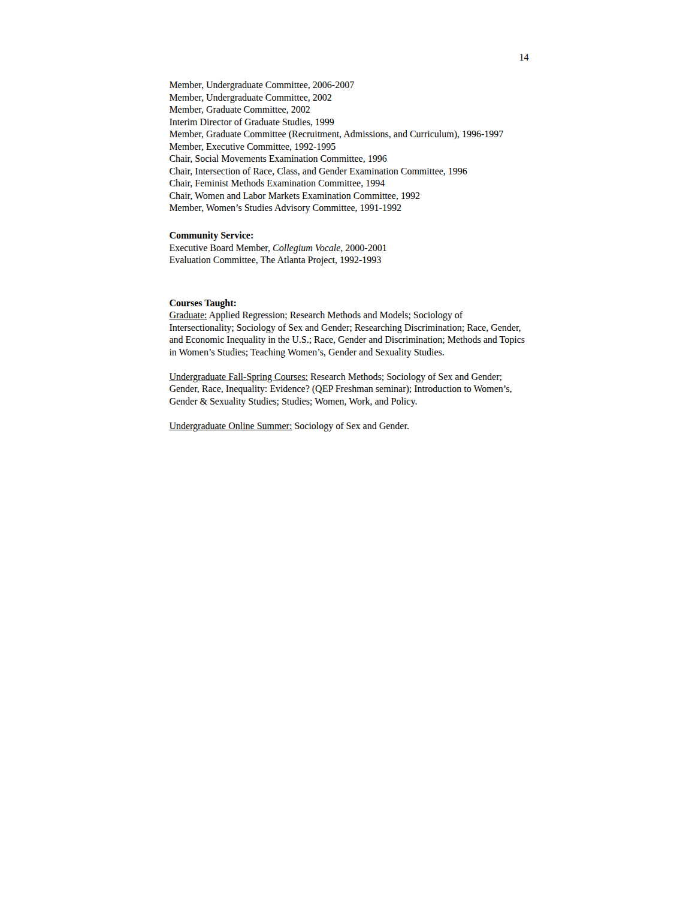14
Member, Undergraduate Committee, 2006-2007
Member, Undergraduate Committee, 2002
Member, Graduate Committee, 2002
Interim Director of Graduate Studies, 1999
Member, Graduate Committee (Recruitment, Admissions, and Curriculum), 1996-1997
Member, Executive Committee, 1992-1995
Chair, Social Movements Examination Committee, 1996
Chair, Intersection of Race, Class, and Gender Examination Committee, 1996
Chair, Feminist Methods Examination Committee, 1994
Chair, Women and Labor Markets Examination Committee, 1992
Member, Women’s Studies Advisory Committee, 1991-1992
Community Service:
Executive Board Member, Collegium Vocale, 2000-2001
Evaluation Committee, The Atlanta Project, 1992-1993
Courses Taught:
Graduate: Applied Regression; Research Methods and Models; Sociology of Intersectionality; Sociology of Sex and Gender; Researching Discrimination; Race, Gender, and Economic Inequality in the U.S.; Race, Gender and Discrimination; Methods and Topics in Women’s Studies; Teaching Women’s, Gender and Sexuality Studies.
Undergraduate Fall-Spring Courses: Research Methods; Sociology of Sex and Gender; Gender, Race, Inequality: Evidence? (QEP Freshman seminar); Introduction to Women’s, Gender & Sexuality Studies; Studies; Women, Work, and Policy.
Undergraduate Online Summer: Sociology of Sex and Gender.